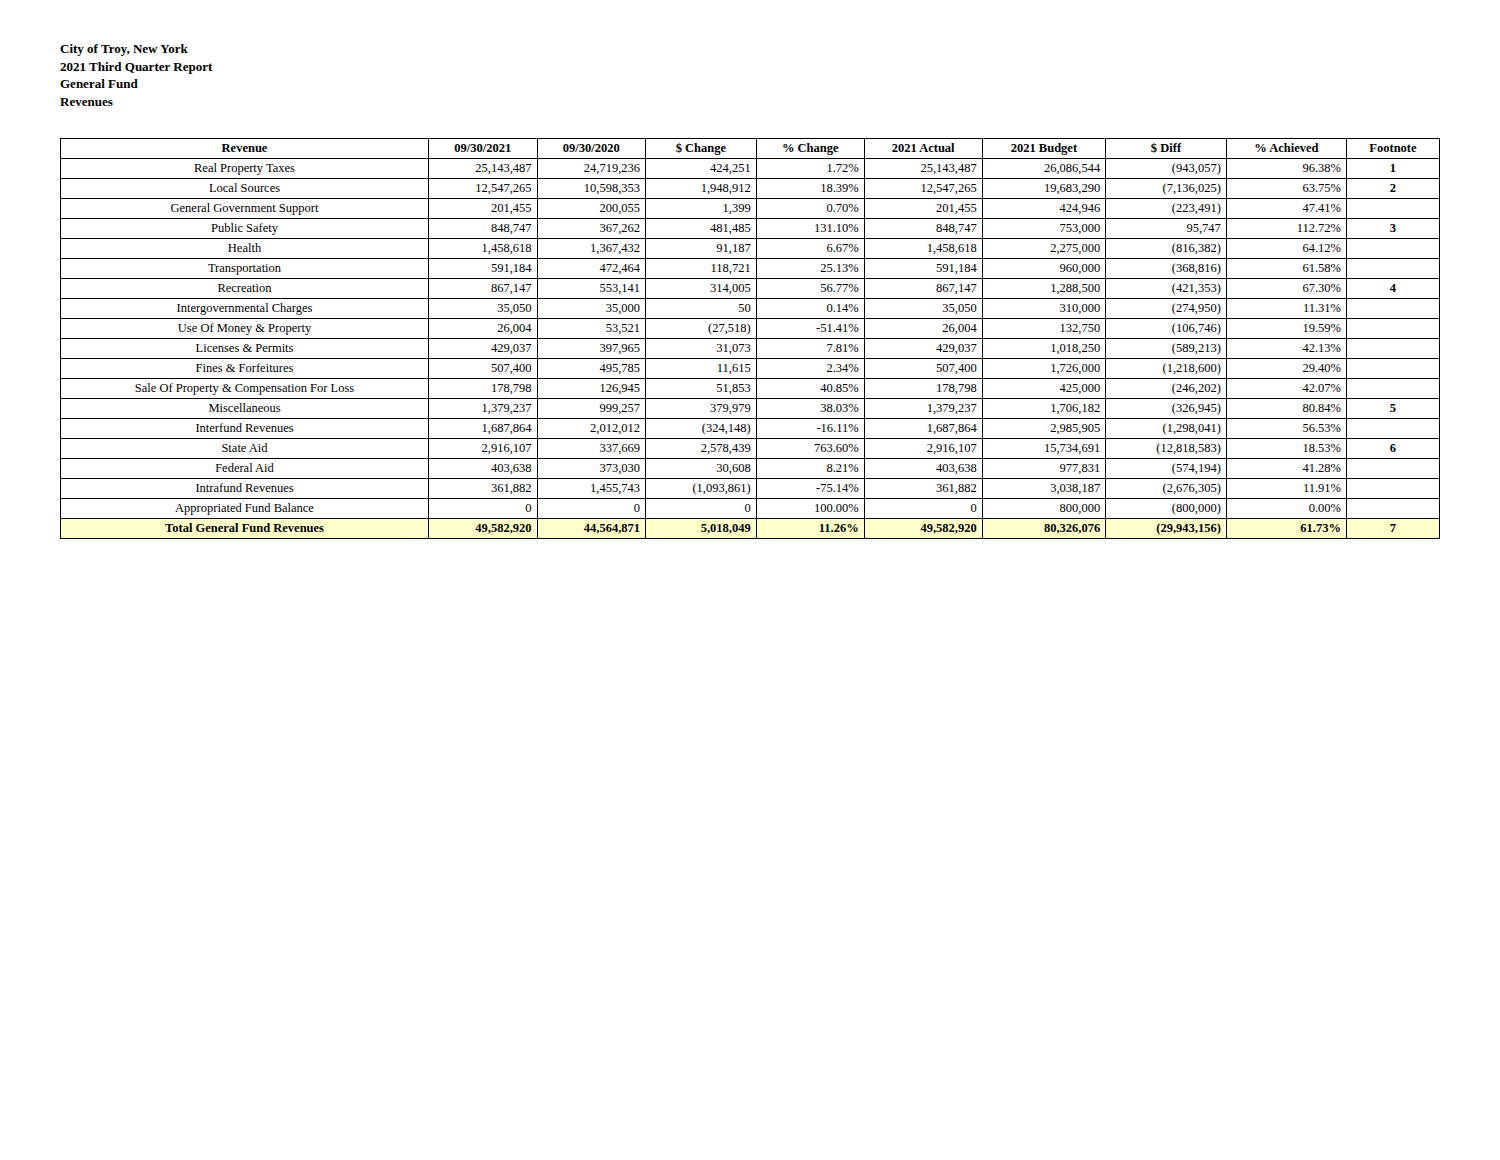City of Troy, New York
2021 Third Quarter Report
General Fund
Revenues
| Revenue | 09/30/2021 | 09/30/2020 | $ Change | % Change | 2021 Actual | 2021 Budget | $ Diff | % Achieved | Footnote |
| --- | --- | --- | --- | --- | --- | --- | --- | --- | --- |
| Real Property Taxes | 25,143,487 | 24,719,236 | 424,251 | 1.72% | 25,143,487 | 26,086,544 | (943,057) | 96.38% | 1 |
| Local Sources | 12,547,265 | 10,598,353 | 1,948,912 | 18.39% | 12,547,265 | 19,683,290 | (7,136,025) | 63.75% | 2 |
| General Government Support | 201,455 | 200,055 | 1,399 | 0.70% | 201,455 | 424,946 | (223,491) | 47.41% | |
| Public Safety | 848,747 | 367,262 | 481,485 | 131.10% | 848,747 | 753,000 | 95,747 | 112.72% | 3 |
| Health | 1,458,618 | 1,367,432 | 91,187 | 6.67% | 1,458,618 | 2,275,000 | (816,382) | 64.12% | |
| Transportation | 591,184 | 472,464 | 118,721 | 25.13% | 591,184 | 960,000 | (368,816) | 61.58% | |
| Recreation | 867,147 | 553,141 | 314,005 | 56.77% | 867,147 | 1,288,500 | (421,353) | 67.30% | 4 |
| Intergovernmental Charges | 35,050 | 35,000 | 50 | 0.14% | 35,050 | 310,000 | (274,950) | 11.31% | |
| Use Of Money & Property | 26,004 | 53,521 | (27,518) | -51.41% | 26,004 | 132,750 | (106,746) | 19.59% | |
| Licenses & Permits | 429,037 | 397,965 | 31,073 | 7.81% | 429,037 | 1,018,250 | (589,213) | 42.13% | |
| Fines & Forfeitures | 507,400 | 495,785 | 11,615 | 2.34% | 507,400 | 1,726,000 | (1,218,600) | 29.40% | |
| Sale Of Property & Compensation For Loss | 178,798 | 126,945 | 51,853 | 40.85% | 178,798 | 425,000 | (246,202) | 42.07% | |
| Miscellaneous | 1,379,237 | 999,257 | 379,979 | 38.03% | 1,379,237 | 1,706,182 | (326,945) | 80.84% | 5 |
| Interfund Revenues | 1,687,864 | 2,012,012 | (324,148) | -16.11% | 1,687,864 | 2,985,905 | (1,298,041) | 56.53% | |
| State Aid | 2,916,107 | 337,669 | 2,578,439 | 763.60% | 2,916,107 | 15,734,691 | (12,818,583) | 18.53% | 6 |
| Federal Aid | 403,638 | 373,030 | 30,608 | 8.21% | 403,638 | 977,831 | (574,194) | 41.28% | |
| Intrafund Revenues | 361,882 | 1,455,743 | (1,093,861) | -75.14% | 361,882 | 3,038,187 | (2,676,305) | 11.91% | |
| Appropriated Fund Balance | 0 | 0 | 0 | 100.00% | 0 | 800,000 | (800,000) | 0.00% | |
| Total General Fund Revenues | 49,582,920 | 44,564,871 | 5,018,049 | 11.26% | 49,582,920 | 80,326,076 | (29,943,156) | 61.73% | 7 |